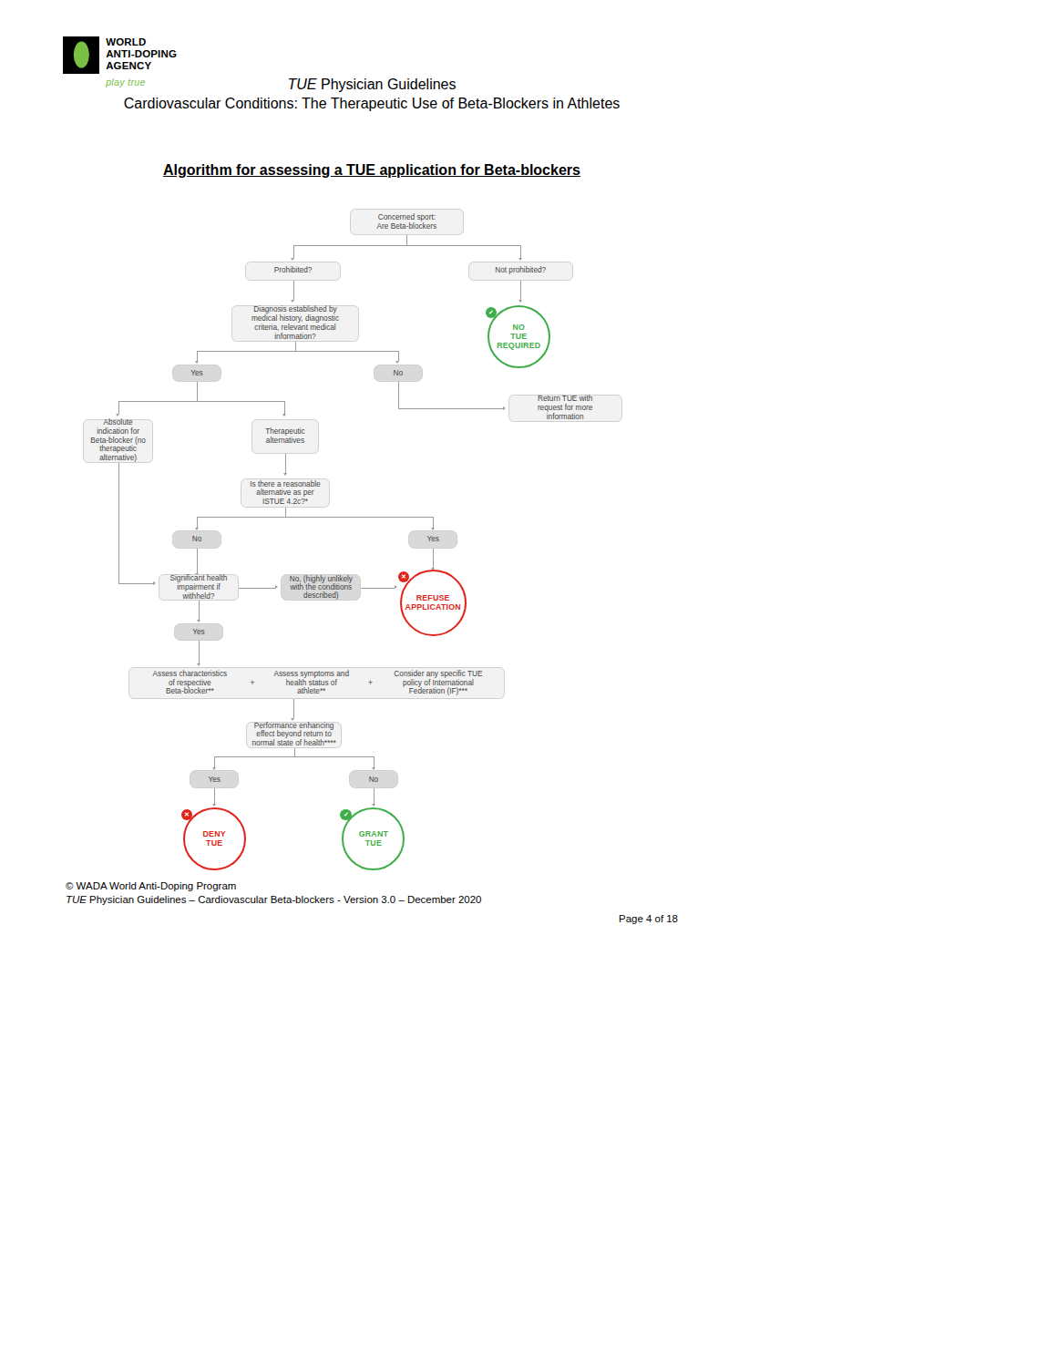World
Anti-Doping
Agency
play true
TUE Physician Guidelines
Cardiovascular Conditions: The Therapeutic Use of Beta-Blockers in Athletes
Algorithm for assessing a TUE application for Beta-blockers
Concerned sport:
Are Beta-blockers
Prohibited?
Not prohibited?
Diagnosis established by
medical history, diagnostic
criteria, relevant medical
information?
NO
TUE
REQUIRED
✓
Yes
No
Return TUE with
request for more
information
Absolute
indication for
Beta-blocker (no
therapeutic
alternative)
Therapeutic
alternatives
Is there a reasonable
alternative as per
ISTUE 4.2c?*
No
Yes
REFUSE
APPLICATION
✕
Significant health
impairment if
withheld?
No, (highly unlikely
with the conditions
described)
Yes
Assess characteristics
of respective
Beta-blocker** + Assess symptoms and
health status of
athlete** + Consider any specific TUE
policy of International
Federation (IF)***
Performance enhancing
effect beyond return to
normal state of health****
Yes
No
DENY
TUE
✕
GRANT
TUE
✓
© WADA World Anti-Doping Program
TUE Physician Guidelines – Cardiovascular Beta-blockers - Version 3.0 – December 2020
Page 4 of 18